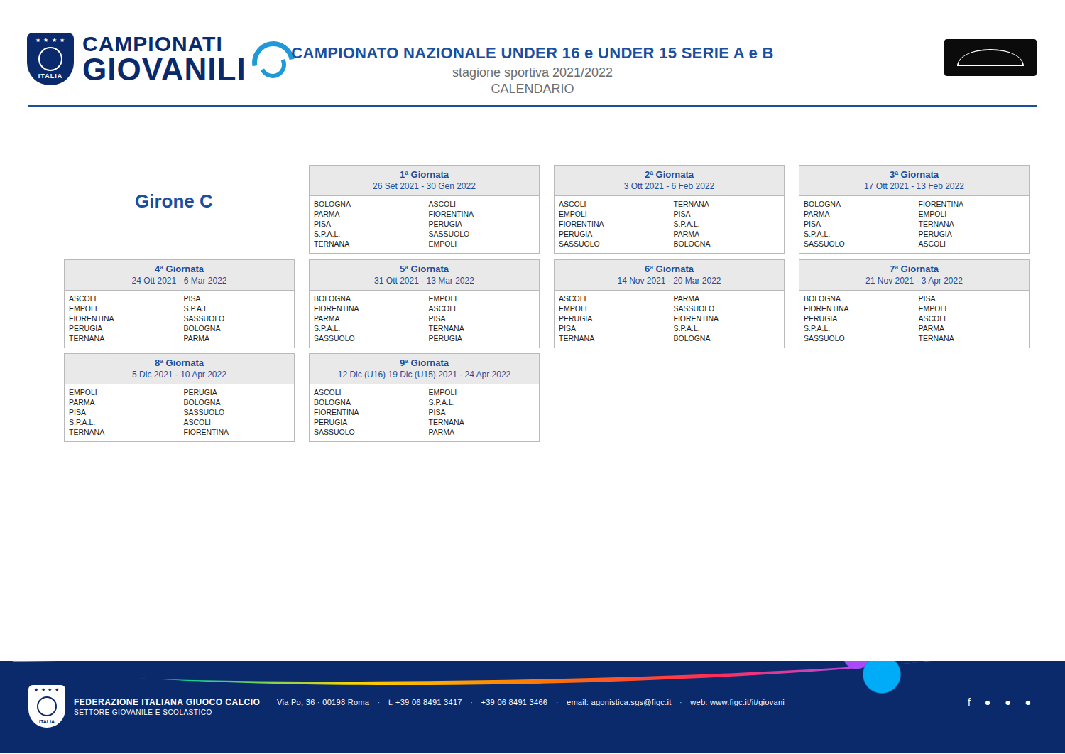★ ★ ★ ★
ITALIA
CAMPIONATI
GIOVANILI
CAMPIONATO NAZIONALE UNDER 16 e UNDER 15 SERIE A e B
stagione sportiva 2021/2022
CALENDARIO
Girone C
1ª Giornata
26 Set 2021 - 30 Gen 2022
| BOLOGNA | ASCOLI |
| PARMA | FIORENTINA |
| PISA | PERUGIA |
| S.P.A.L. | SASSUOLO |
| TERNANA | EMPOLI |
2ª Giornata
3 Ott 2021 - 6 Feb 2022
| ASCOLI | TERNANA |
| EMPOLI | PISA |
| FIORENTINA | S.P.A.L. |
| PERUGIA | PARMA |
| SASSUOLO | BOLOGNA |
3ª Giornata
17 Ott 2021 - 13 Feb 2022
| BOLOGNA | FIORENTINA |
| PARMA | EMPOLI |
| PISA | TERNANA |
| S.P.A.L. | PERUGIA |
| SASSUOLO | ASCOLI |
4ª Giornata
24 Ott 2021 - 6 Mar 2022
| ASCOLI | PISA |
| EMPOLI | S.P.A.L. |
| FIORENTINA | SASSUOLO |
| PERUGIA | BOLOGNA |
| TERNANA | PARMA |
5ª Giornata
31 Ott 2021 - 13 Mar 2022
| BOLOGNA | EMPOLI |
| FIORENTINA | ASCOLI |
| PARMA | PISA |
| S.P.A.L. | TERNANA |
| SASSUOLO | PERUGIA |
6ª Giornata
14 Nov 2021 - 20 Mar 2022
| ASCOLI | PARMA |
| EMPOLI | SASSUOLO |
| PERUGIA | FIORENTINA |
| PISA | S.P.A.L. |
| TERNANA | BOLOGNA |
7ª Giornata
21 Nov 2021 - 3 Apr 2022
| BOLOGNA | PISA |
| FIORENTINA | EMPOLI |
| PERUGIA | ASCOLI |
| S.P.A.L. | PARMA |
| SASSUOLO | TERNANA |
8ª Giornata
5 Dic 2021 - 10 Apr 2022
| EMPOLI | PERUGIA |
| PARMA | BOLOGNA |
| PISA | SASSUOLO |
| S.P.A.L. | ASCOLI |
| TERNANA | FIORENTINA |
9ª Giornata
12 Dic (U16) 19 Dic (U15) 2021 - 24 Apr 2022
| ASCOLI | EMPOLI |
| BOLOGNA | S.P.A.L. |
| FIORENTINA | PISA |
| PERUGIA | TERNANA |
| SASSUOLO | PARMA |
★ ★ ★ ★
ITALIA
FEDERAZIONE ITALIANA GIUOCO CALCIO
SETTORE GIOVANILE E SCOLASTICO
Via Po, 36 · 00198 Roma · t. +39 06 8491 3417 · +39 06 8491 3466 · email: agonistica.sgs@figc.it · web: www.figc.it/it/giovani
f ● ● ●